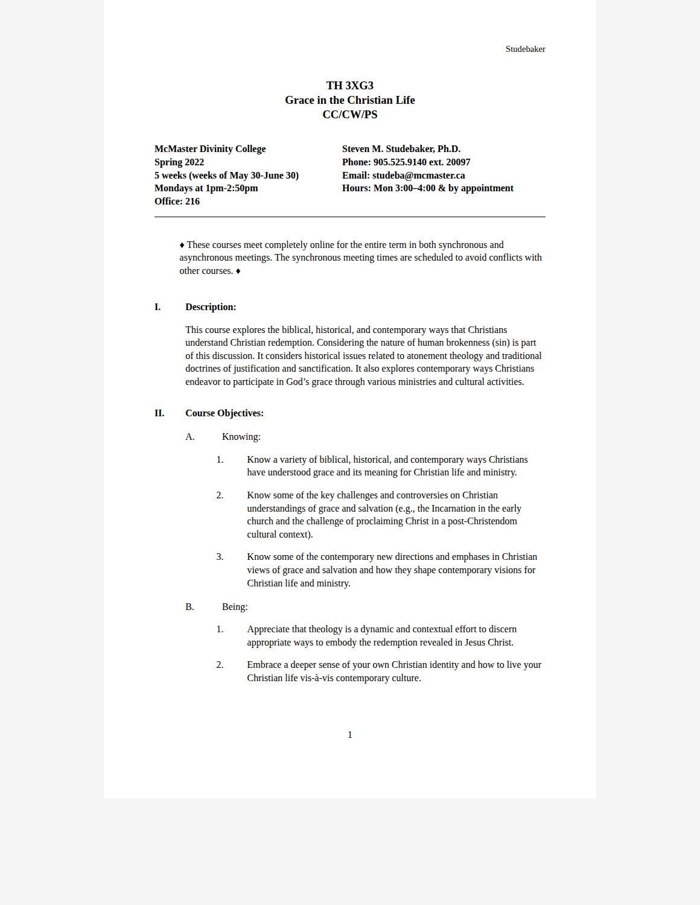Studebaker
TH 3XG3
Grace in the Christian Life
CC/CW/PS
| McMaster Divinity College | Steven M. Studebaker, Ph.D. |
| Spring 2022 | Phone: 905.525.9140 ext. 20097 |
| 5 weeks (weeks of May 30-June 30) | Email: studeba@mcmaster.ca |
| Mondays at 1pm-2:50pm | Hours: Mon 3:00–4:00 & by appointment |
| Office: 216 | |
♦ These courses meet completely online for the entire term in both synchronous and asynchronous meetings. The synchronous meeting times are scheduled to avoid conflicts with other courses. ♦
I. Description:
This course explores the biblical, historical, and contemporary ways that Christians understand Christian redemption. Considering the nature of human brokenness (sin) is part of this discussion. It considers historical issues related to atonement theology and traditional doctrines of justification and sanctification. It also explores contemporary ways Christians endeavor to participate in God’s grace through various ministries and cultural activities.
II. Course Objectives:
A. Knowing:
1. Know a variety of biblical, historical, and contemporary ways Christians have understood grace and its meaning for Christian life and ministry.
2. Know some of the key challenges and controversies on Christian understandings of grace and salvation (e.g., the Incarnation in the early church and the challenge of proclaiming Christ in a post-Christendom cultural context).
3. Know some of the contemporary new directions and emphases in Christian views of grace and salvation and how they shape contemporary visions for Christian life and ministry.
B. Being:
1. Appreciate that theology is a dynamic and contextual effort to discern appropriate ways to embody the redemption revealed in Jesus Christ.
2. Embrace a deeper sense of your own Christian identity and how to live your Christian life vis-à-vis contemporary culture.
1